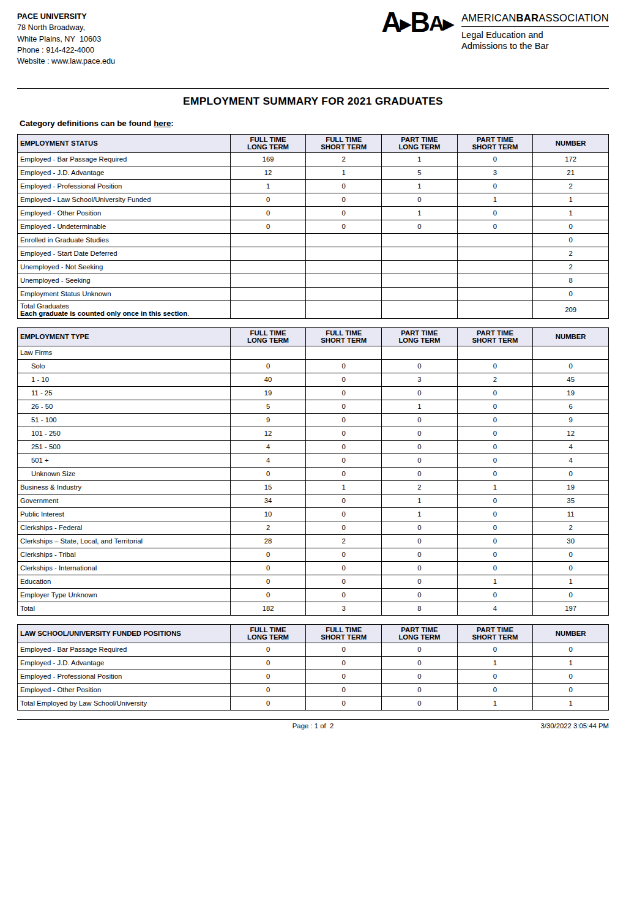PACE UNIVERSITY
78 North Broadway,
White Plains, NY 10603
Phone : 914-422-4000
Website : www.law.pace.edu
A▸BA▸
AMERICANBARASSOCIATION
Legal Education and
Admissions to the Bar
EMPLOYMENT SUMMARY FOR 2021 GRADUATES
Category definitions can be found here:
| EMPLOYMENT STATUS | FULL TIME LONG TERM | FULL TIME SHORT TERM | PART TIME LONG TERM | PART TIME SHORT TERM | NUMBER |
| --- | --- | --- | --- | --- | --- |
| Employed - Bar Passage Required | 169 | 2 | 1 | 0 | 172 |
| Employed - J.D. Advantage | 12 | 1 | 5 | 3 | 21 |
| Employed - Professional Position | 1 | 0 | 1 | 0 | 2 |
| Employed - Law School/University Funded | 0 | 0 | 0 | 1 | 1 |
| Employed - Other Position | 0 | 0 | 1 | 0 | 1 |
| Employed - Undeterminable | 0 | 0 | 0 | 0 | 0 |
| Enrolled in Graduate Studies | | | | | 0 |
| Employed - Start Date Deferred | | | | | 2 |
| Unemployed - Not Seeking | | | | | 2 |
| Unemployed - Seeking | | | | | 8 |
| Employment Status Unknown | | | | | 0 |
| Total Graduates Each graduate is counted only once in this section . | | | | | 209 |
| EMPLOYMENT TYPE | FULL TIME LONG TERM | FULL TIME SHORT TERM | PART TIME LONG TERM | PART TIME SHORT TERM | NUMBER |
| --- | --- | --- | --- | --- | --- |
| Law Firms | | | | | |
| Solo | 0 | 0 | 0 | 0 | 0 |
| 1 - 10 | 40 | 0 | 3 | 2 | 45 |
| 11 - 25 | 19 | 0 | 0 | 0 | 19 |
| 26 - 50 | 5 | 0 | 1 | 0 | 6 |
| 51 - 100 | 9 | 0 | 0 | 0 | 9 |
| 101 - 250 | 12 | 0 | 0 | 0 | 12 |
| 251 - 500 | 4 | 0 | 0 | 0 | 4 |
| 501 + | 4 | 0 | 0 | 0 | 4 |
| Unknown Size | 0 | 0 | 0 | 0 | 0 |
| Business & Industry | 15 | 1 | 2 | 1 | 19 |
| Government | 34 | 0 | 1 | 0 | 35 |
| Public Interest | 10 | 0 | 1 | 0 | 11 |
| Clerkships - Federal | 2 | 0 | 0 | 0 | 2 |
| Clerkships – State, Local, and Territorial | 28 | 2 | 0 | 0 | 30 |
| Clerkships - Tribal | 0 | 0 | 0 | 0 | 0 |
| Clerkships - International | 0 | 0 | 0 | 0 | 0 |
| Education | 0 | 0 | 0 | 1 | 1 |
| Employer Type Unknown | 0 | 0 | 0 | 0 | 0 |
| Total | 182 | 3 | 8 | 4 | 197 |
| LAW SCHOOL/UNIVERSITY FUNDED POSITIONS | FULL TIME LONG TERM | FULL TIME SHORT TERM | PART TIME LONG TERM | PART TIME SHORT TERM | NUMBER |
| --- | --- | --- | --- | --- | --- |
| Employed - Bar Passage Required | 0 | 0 | 0 | 0 | 0 |
| Employed - J.D. Advantage | 0 | 0 | 0 | 1 | 1 |
| Employed - Professional Position | 0 | 0 | 0 | 0 | 0 |
| Employed - Other Position | 0 | 0 | 0 | 0 | 0 |
| Total Employed by Law School/University | 0 | 0 | 0 | 1 | 1 |
Page : 1 of 2
3/30/2022 3:05:44 PM